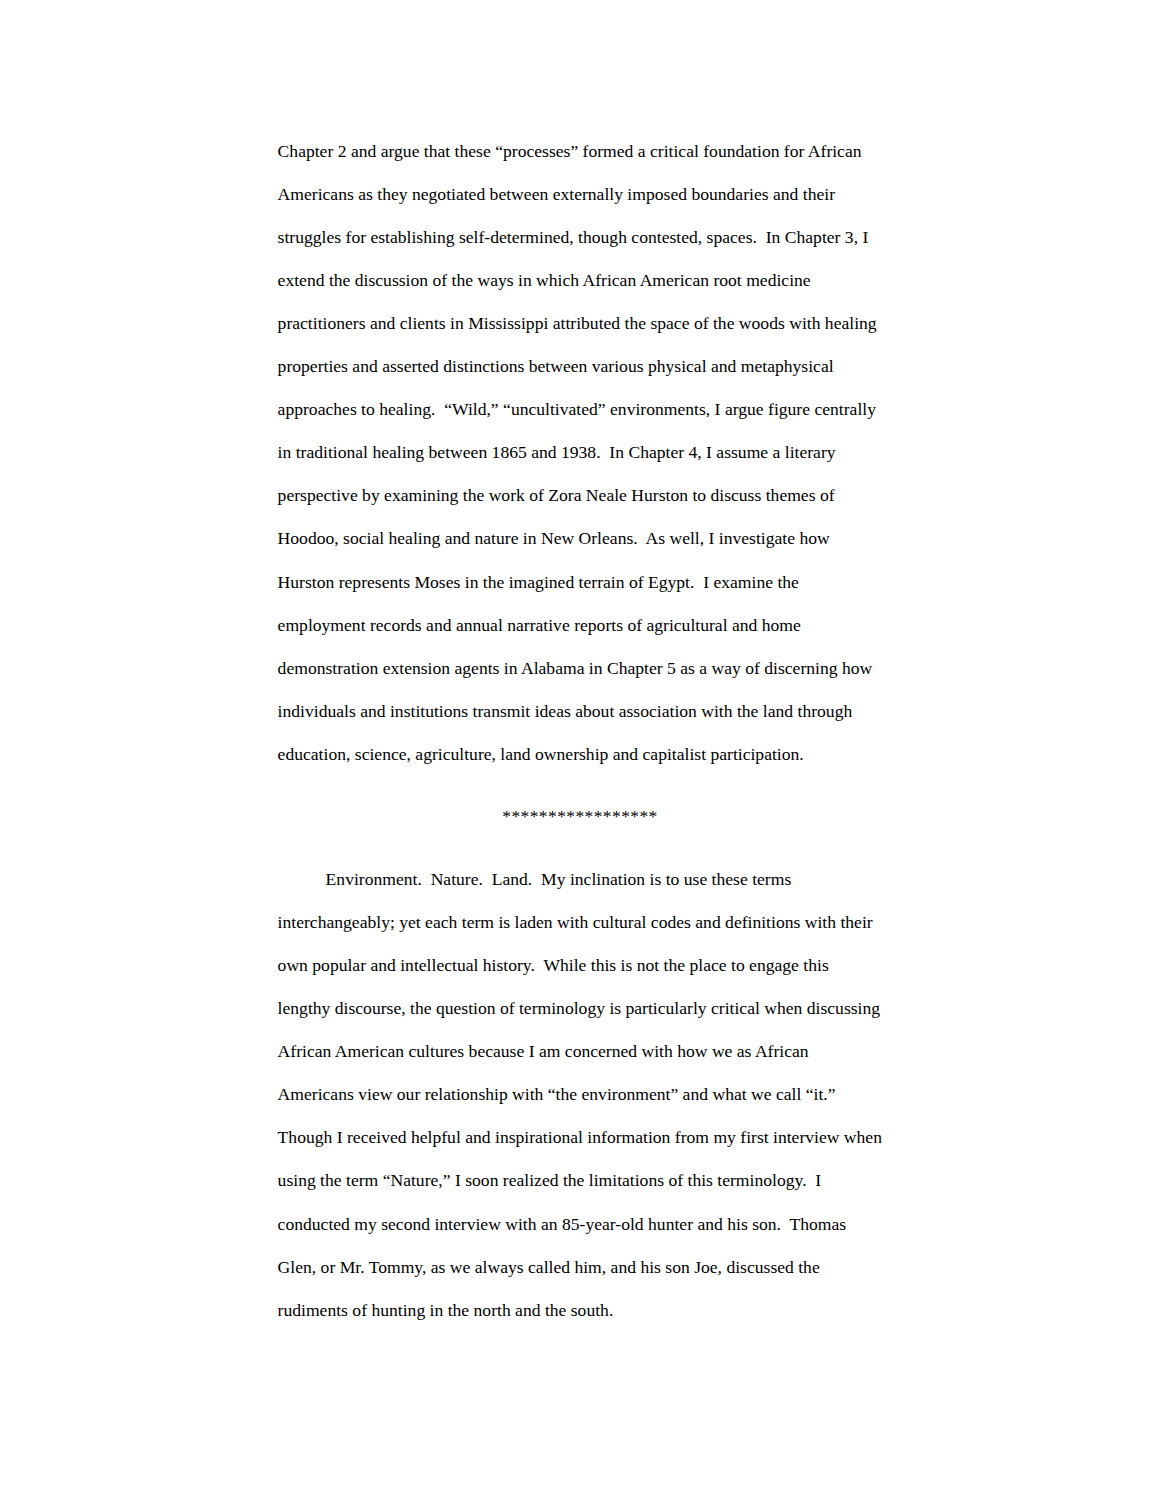Chapter 2 and argue that these “processes” formed a critical foundation for African Americans as they negotiated between externally imposed boundaries and their struggles for establishing self-determined, though contested, spaces. In Chapter 3, I extend the discussion of the ways in which African American root medicine practitioners and clients in Mississippi attributed the space of the woods with healing properties and asserted distinctions between various physical and metaphysical approaches to healing. “Wild,” “uncultivated” environments, I argue figure centrally in traditional healing between 1865 and 1938. In Chapter 4, I assume a literary perspective by examining the work of Zora Neale Hurston to discuss themes of Hoodoo, social healing and nature in New Orleans. As well, I investigate how Hurston represents Moses in the imagined terrain of Egypt. I examine the employment records and annual narrative reports of agricultural and home demonstration extension agents in Alabama in Chapter 5 as a way of discerning how individuals and institutions transmit ideas about association with the land through education, science, agriculture, land ownership and capitalist participation.
*****************
Environment. Nature. Land. My inclination is to use these terms interchangeably; yet each term is laden with cultural codes and definitions with their own popular and intellectual history. While this is not the place to engage this lengthy discourse, the question of terminology is particularly critical when discussing African American cultures because I am concerned with how we as African Americans view our relationship with “the environment” and what we call “it.” Though I received helpful and inspirational information from my first interview when using the term “Nature,” I soon realized the limitations of this terminology. I conducted my second interview with an 85-year-old hunter and his son. Thomas Glen, or Mr. Tommy, as we always called him, and his son Joe, discussed the rudiments of hunting in the north and the south.